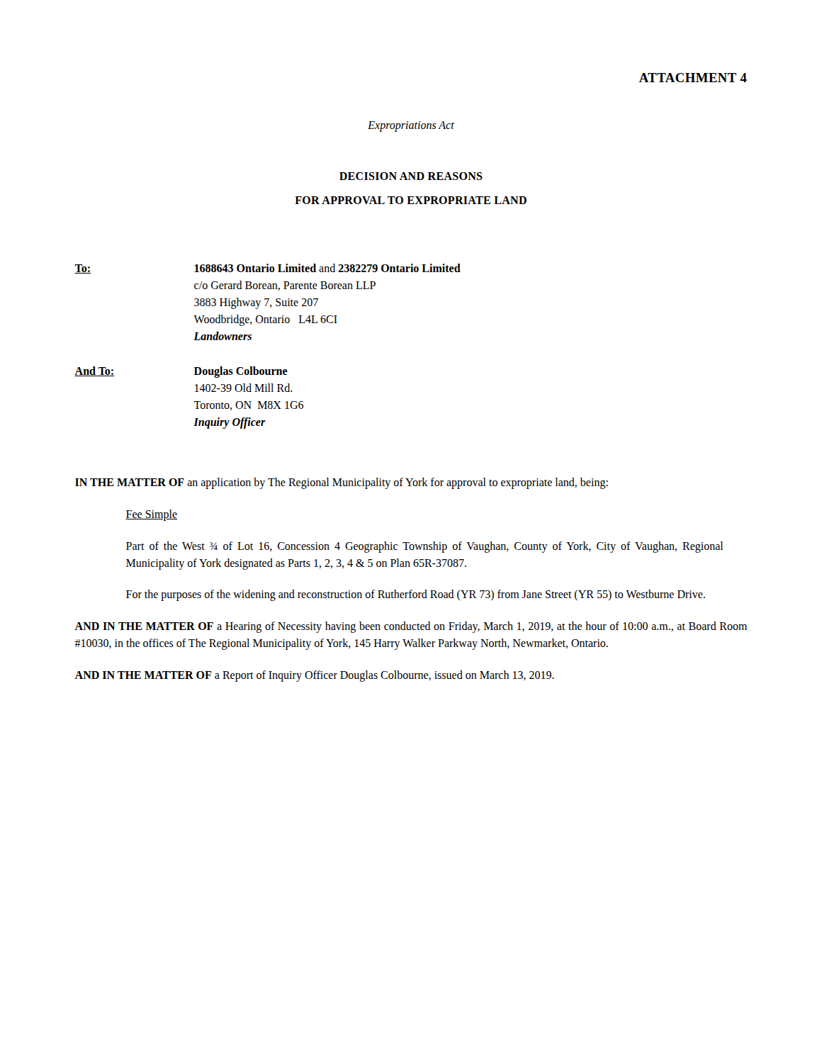ATTACHMENT 4
Expropriations Act
DECISION AND REASONS
FOR APPROVAL TO EXPROPRIATE LAND
| To: | 1688643 Ontario Limited and 2382279 Ontario Limited c/o Gerard Borean, Parente Borean LLP 3883 Highway 7, Suite 207 Woodbridge, Ontario L4L 6CI Landowners |
| And To: | Douglas Colbourne 1402-39 Old Mill Rd. Toronto, ON M8X 1G6 Inquiry Officer |
IN THE MATTER OF an application by The Regional Municipality of York for approval to expropriate land, being:
Fee Simple
Part of the West ¾ of Lot 16, Concession 4 Geographic Township of Vaughan, County of York, City of Vaughan, Regional Municipality of York designated as Parts 1, 2, 3, 4 & 5 on Plan 65R-37087.
For the purposes of the widening and reconstruction of Rutherford Road (YR 73) from Jane Street (YR 55) to Westburne Drive.
AND IN THE MATTER OF a Hearing of Necessity having been conducted on Friday, March 1, 2019, at the hour of 10:00 a.m., at Board Room #10030, in the offices of The Regional Municipality of York, 145 Harry Walker Parkway North, Newmarket, Ontario.
AND IN THE MATTER OF a Report of Inquiry Officer Douglas Colbourne, issued on March 13, 2019.